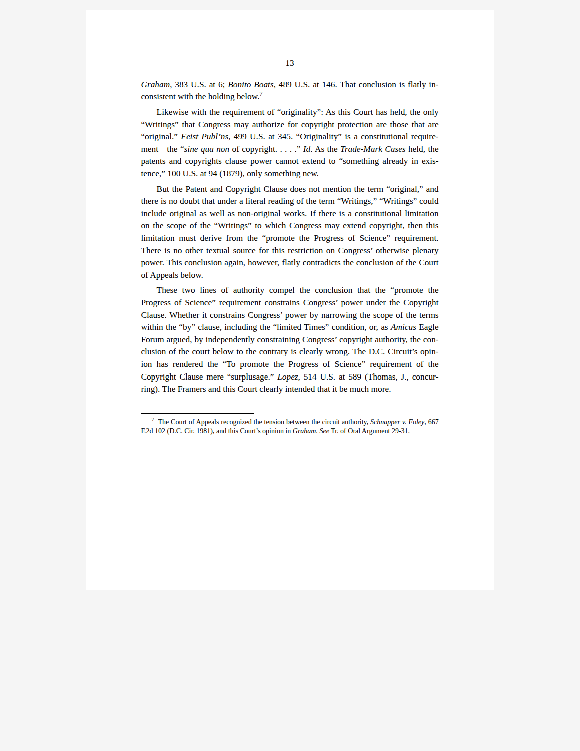13
Graham, 383 U.S. at 6; Bonito Boats, 489 U.S. at 146. That conclusion is flatly inconsistent with the holding below.7
Likewise with the requirement of “originality”: As this Court has held, the only “Writings” that Congress may authorize for copyright protection are those that are “original.” Feist Publ’ns, 499 U.S. at 345. “Originality” is a constitutional requirement—the “sine qua non of copyright. . . . .” Id. As the Trade-Mark Cases held, the patents and copyrights clause power cannot extend to “something already in existence,” 100 U.S. at 94 (1879), only something new.
But the Patent and Copyright Clause does not mention the term “original,” and there is no doubt that under a literal reading of the term “Writings,” “Writings” could include original as well as non-original works. If there is a constitutional limitation on the scope of the “Writings” to which Congress may extend copyright, then this limitation must derive from the “promote the Progress of Science” requirement. There is no other textual source for this restriction on Congress’ otherwise plenary power. This conclusion again, however, flatly contradicts the conclusion of the Court of Appeals below.
These two lines of authority compel the conclusion that the “promote the Progress of Science” requirement constrains Congress’ power under the Copyright Clause. Whether it constrains Congress’ power by narrowing the scope of the terms within the “by” clause, including the “limited Times” condition, or, as Amicus Eagle Forum argued, by independently constraining Congress’ copyright authority, the conclusion of the court below to the contrary is clearly wrong. The D.C. Circuit’s opinion has rendered the “To promote the Progress of Science” requirement of the Copyright Clause mere “surplusage.” Lopez, 514 U.S. at 589 (Thomas, J., concurring). The Framers and this Court clearly intended that it be much more.
7 The Court of Appeals recognized the tension between the circuit authority, Schnapper v. Foley, 667 F.2d 102 (D.C. Cir. 1981), and this Court’s opinion in Graham. See Tr. of Oral Argument 29-31.